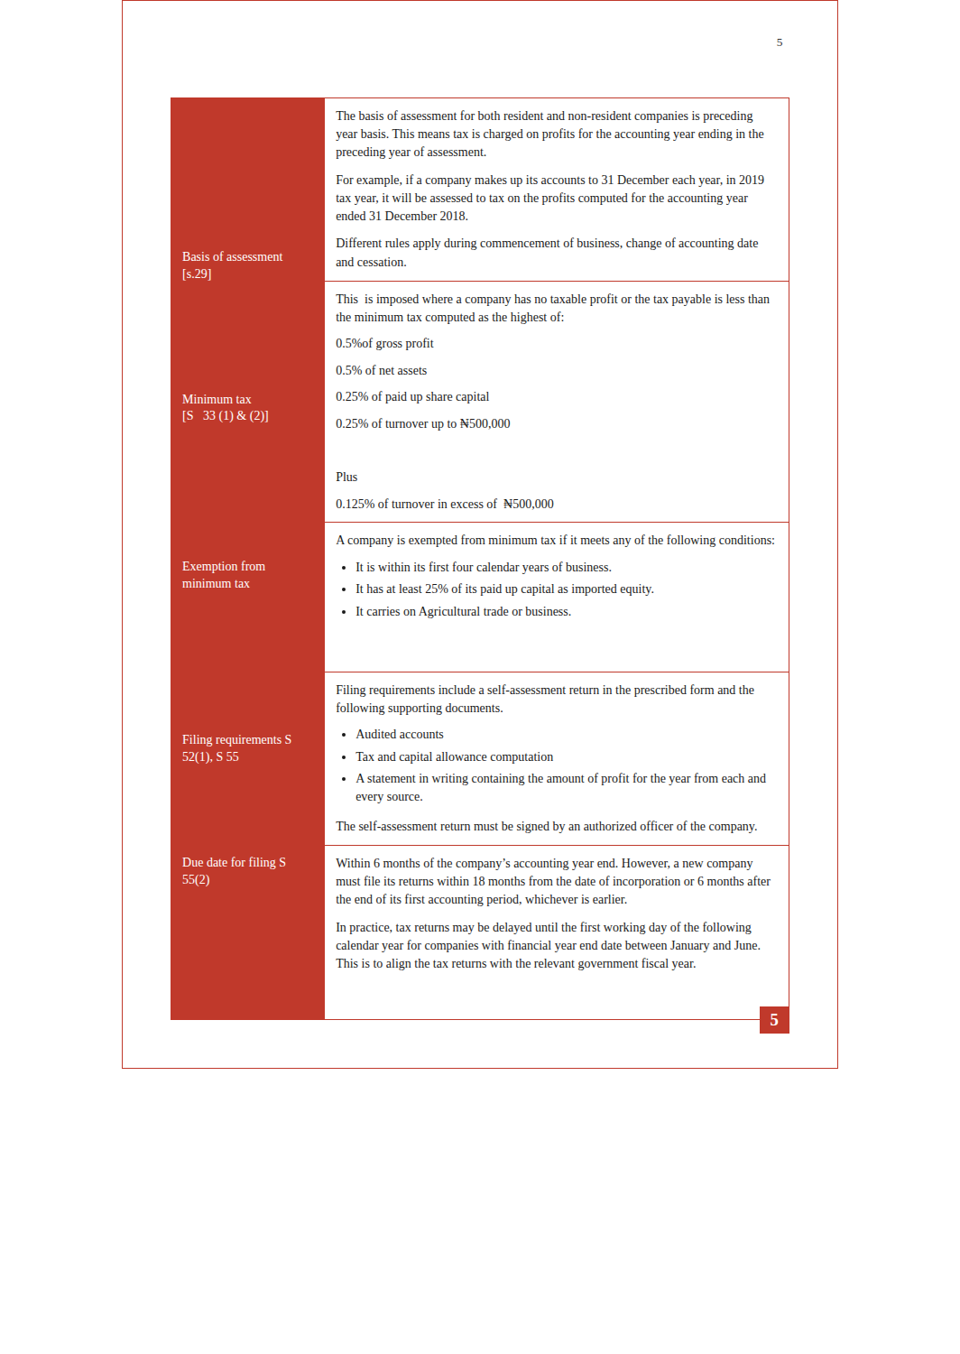5
| Basis of assessment [s.29] Minimum tax [S 33 (1) & (2)] | The basis of assessment for both resident and non-resident companies is preceding year basis. This means tax is charged on profits for the accounting year ending in the preceding year of assessment. For example, if a company makes up its accounts to 31 December each year, in 2019 tax year, it will be assessed to tax on the profits computed for the accounting year ended 31 December 2018. Different rules apply during commencement of business, change of accounting date and cessation. |
| This is imposed where a company has no taxable profit or the tax payable is less than the minimum tax computed as the highest of: 0.5%of gross profit 0.5% of net assets 0.25% of paid up share capital 0.25% of turnover up to ₦ 500,000 Plus 0.125% of turnover in excess of ₦ 500,000 |
| Exemption from minimum tax | A company is exempted from minimum tax if it meets any of the following conditions: It is within its first four calendar years of business. It has at least 25% of its paid up capital as imported equity. It carries on Agricultural trade or business. |
| Filing requirements S 52(1), S 55 | Filing requirements include a self-assessment return in the prescribed form and the following supporting documents. Audited accounts Tax and capital allowance computation A statement in writing containing the amount of profit for the year from each and every source. The self-assessment return must be signed by an authorized officer of the company. |
| Due date for filing S 55(2) | Within 6 months of the company’s accounting year end. However, a new company must file its returns within 18 months from the date of incorporation or 6 months after the end of its first accounting period, whichever is earlier. In practice, tax returns may be delayed until the first working day of the following calendar year for companies with financial year end date between January and June. This is to align the tax returns with the relevant government fiscal year. |
5